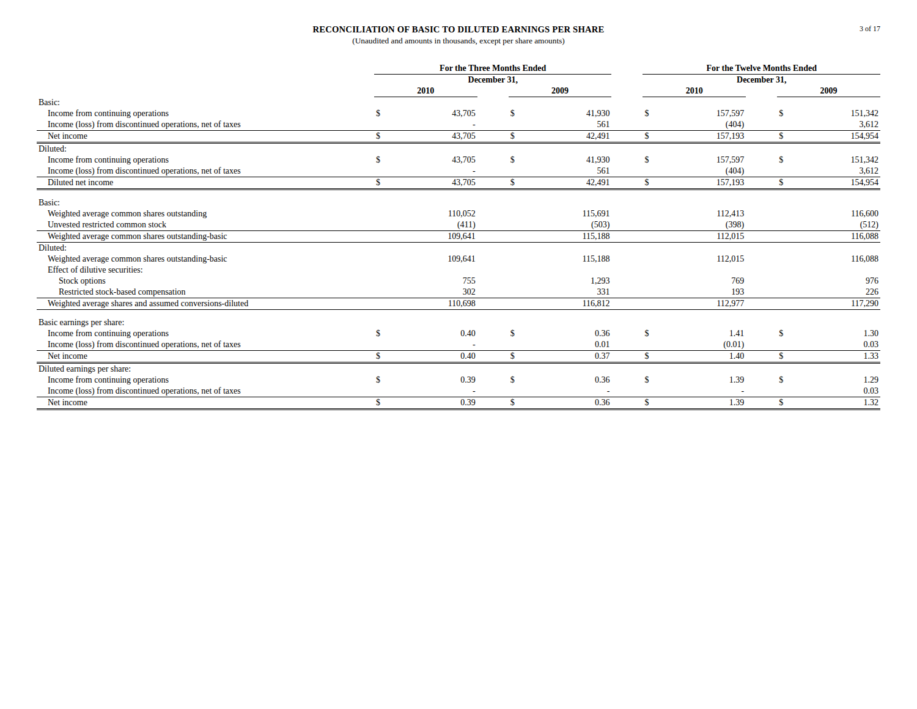3 of 17
RECONCILIATION OF BASIC TO DILUTED EARNINGS PER SHARE
(Unaudited and amounts in thousands, except per share amounts)
| | For the Three Months Ended | | For the Twelve Months Ended |
| | December 31, | | December 31, |
| | 2010 | | 2009 | | 2010 | | 2009 |
| Basic: | |
| Income from continuing operations | $ | 43,705 | | $ | 41,930 | | $ | 157,597 | | $ | 151,342 |
| Income (loss) from discontinued operations, net of taxes | | - | | | 561 | | | (404) | | | 3,612 |
| Net income | $ | 43,705 | | $ | 42,491 | | $ | 157,193 | | $ | 154,954 |
| Diluted: | |
| Income from continuing operations | $ | 43,705 | | $ | 41,930 | | $ | 157,597 | | $ | 151,342 |
| Income (loss) from discontinued operations, net of taxes | | - | | | 561 | | | (404) | | | 3,612 |
| Diluted net income | $ | 43,705 | | $ | 42,491 | | $ | 157,193 | | $ | 154,954 |
| Basic: | |
| Weighted average common shares outstanding | | 110,052 | | | 115,691 | | | 112,413 | | | 116,600 |
| Unvested restricted common stock | | (411) | | | (503) | | | (398) | | | (512) |
| Weighted average common shares outstanding-basic | | 109,641 | | | 115,188 | | | 112,015 | | | 116,088 |
| Diluted: | |
| Weighted average common shares outstanding-basic | | 109,641 | | | 115,188 | | | 112,015 | | | 116,088 |
| Effect of dilutive securities: | |
| Stock options | | 755 | | | 1,293 | | | 769 | | | 976 |
| Restricted stock-based compensation | | 302 | | | 331 | | | 193 | | | 226 |
| Weighted average shares and assumed conversions-diluted | | 110,698 | | | 116,812 | | | 112,977 | | | 117,290 |
| Basic earnings per share: | |
| Income from continuing operations | $ | 0.40 | | $ | 0.36 | | $ | 1.41 | | $ | 1.30 |
| Income (loss) from discontinued operations, net of taxes | | - | | | 0.01 | | | (0.01) | | | 0.03 |
| Net income | $ | 0.40 | | $ | 0.37 | | $ | 1.40 | | $ | 1.33 |
| Diluted earnings per share: | |
| Income from continuing operations | $ | 0.39 | | $ | 0.36 | | $ | 1.39 | | $ | 1.29 |
| Income (loss) from discontinued operations, net of taxes | | - | | | - | | | - | | | 0.03 |
| Net income | $ | 0.39 | | $ | 0.36 | | $ | 1.39 | | $ | 1.32 |